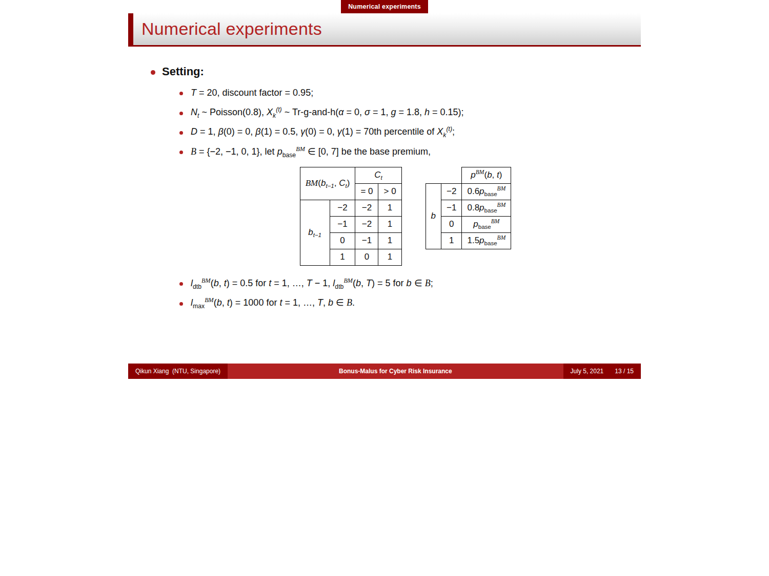Numerical experiments
Numerical experiments
Setting:
T = 20, discount factor = 0.95;
Nt ~ Poisson(0.8), Xk(t) ~ Tr-g-and-h(α = 0, σ = 1, g = 1.8, h = 0.15);
D = 1, β(0) = 0, β(1) = 0.5, γ(0) = 0, γ(1) = 70th percentile of Xk(t);
B = {−2, −1, 0, 1}, let pbaseBM ∈ [0, 7] be the base premium,
| BM ( b t−1 , C t ) | C t |
| = 0 | > 0 |
| b t−1 | −2 | −2 | 1 |
| −1 | −2 | 1 |
| 0 | −1 | 1 |
| 1 | 0 | 1 |
| | p BM ( b , t ) |
| b | −2 | 0.6 p base BM |
| −1 | 0.8 p base BM |
| 0 | p base BM |
| 1 | 1.5 p base BM |
ldtbBM(b, t) = 0.5 for t = 1, …, T − 1, ldtbBM(b, T) = 5 for b ∈ B;
lmaxBM(b, t) = 1000 for t = 1, …, T, b ∈ B.
Qikun Xiang (NTU, Singapore)
Bonus-Malus for Cyber Risk Insurance
July 5, 2021
13 / 15